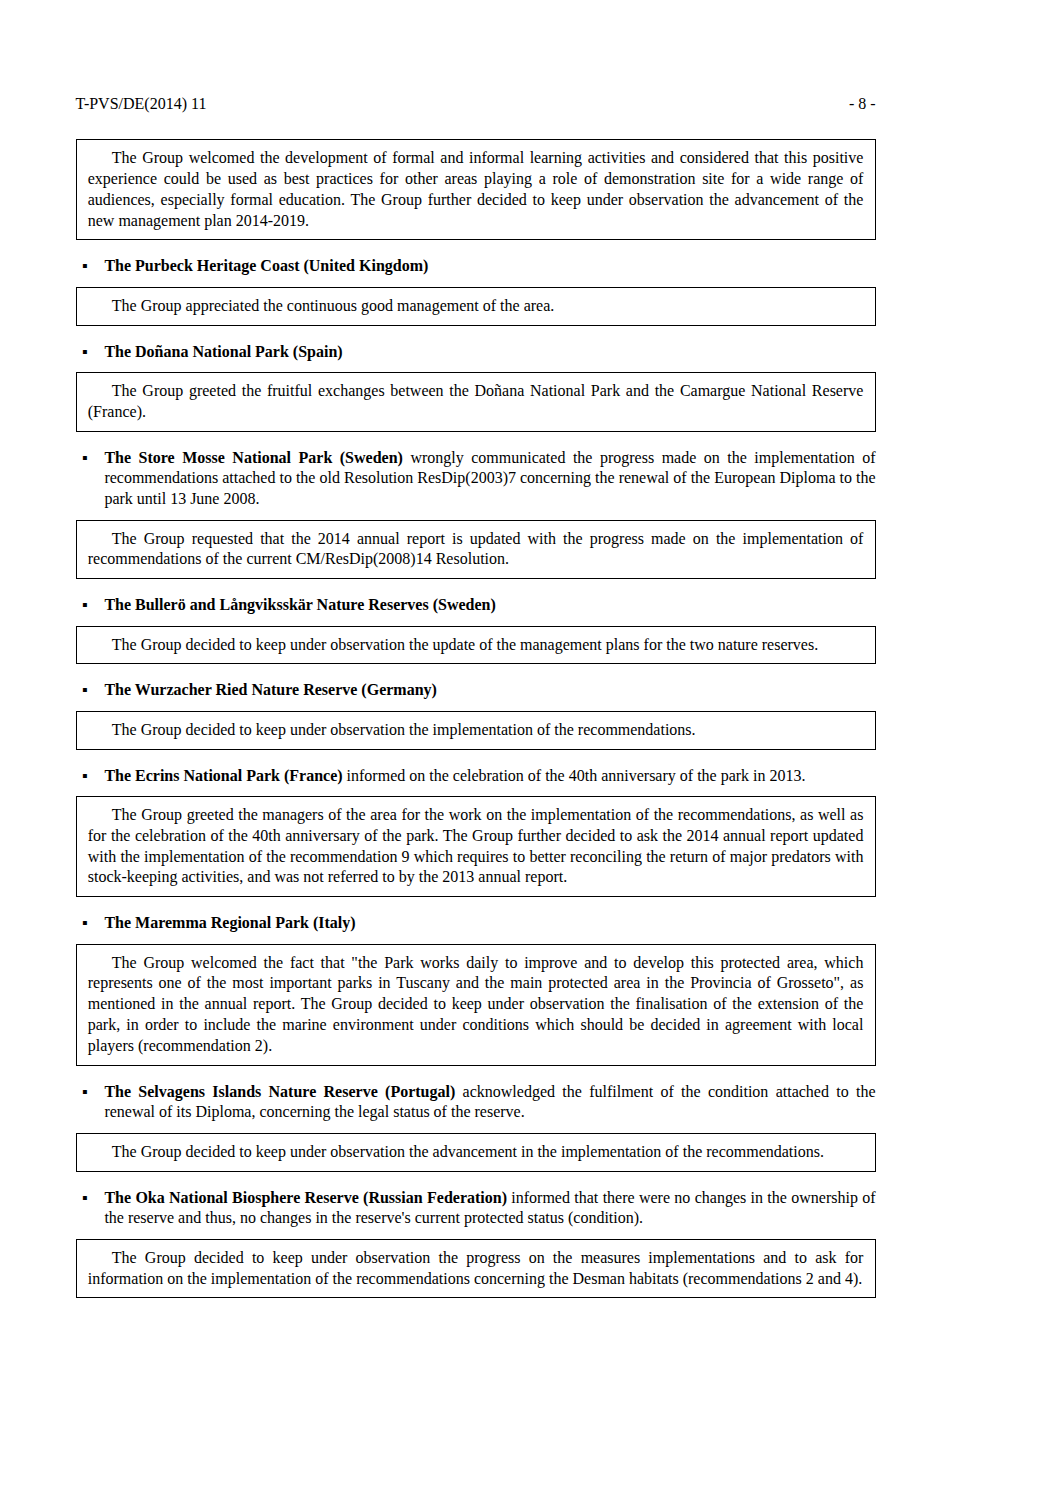T-PVS/DE(2014) 11 - 8 -
The Group welcomed the development of formal and informal learning activities and considered that this positive experience could be used as best practices for other areas playing a role of demonstration site for a wide range of audiences, especially formal education. The Group further decided to keep under observation the advancement of the new management plan 2014-2019.
The Purbeck Heritage Coast (United Kingdom)
The Group appreciated the continuous good management of the area.
The Doñana National Park (Spain)
The Group greeted the fruitful exchanges between the Doñana National Park and the Camargue National Reserve (France).
The Store Mosse National Park (Sweden) wrongly communicated the progress made on the implementation of recommendations attached to the old Resolution ResDip(2003)7 concerning the renewal of the European Diploma to the park until 13 June 2008.
The Group requested that the 2014 annual report is updated with the progress made on the implementation of recommendations of the current CM/ResDip(2008)14 Resolution.
The Bullerö and Långviksskär Nature Reserves (Sweden)
The Group decided to keep under observation the update of the management plans for the two nature reserves.
The Wurzacher Ried Nature Reserve (Germany)
The Group decided to keep under observation the implementation of the recommendations.
The Ecrins National Park (France) informed on the celebration of the 40th anniversary of the park in 2013.
The Group greeted the managers of the area for the work on the implementation of the recommendations, as well as for the celebration of the 40th anniversary of the park. The Group further decided to ask the 2014 annual report updated with the implementation of the recommendation 9 which requires to better reconciling the return of major predators with stock-keeping activities, and was not referred to by the 2013 annual report.
The Maremma Regional Park (Italy)
The Group welcomed the fact that "the Park works daily to improve and to develop this protected area, which represents one of the most important parks in Tuscany and the main protected area in the Provincia of Grosseto", as mentioned in the annual report. The Group decided to keep under observation the finalisation of the extension of the park, in order to include the marine environment under conditions which should be decided in agreement with local players (recommendation 2).
The Selvagens Islands Nature Reserve (Portugal) acknowledged the fulfilment of the condition attached to the renewal of its Diploma, concerning the legal status of the reserve.
The Group decided to keep under observation the advancement in the implementation of the recommendations.
The Oka National Biosphere Reserve (Russian Federation) informed that there were no changes in the ownership of the reserve and thus, no changes in the reserve's current protected status (condition).
The Group decided to keep under observation the progress on the measures implementations and to ask for information on the implementation of the recommendations concerning the Desman habitats (recommendations 2 and 4).